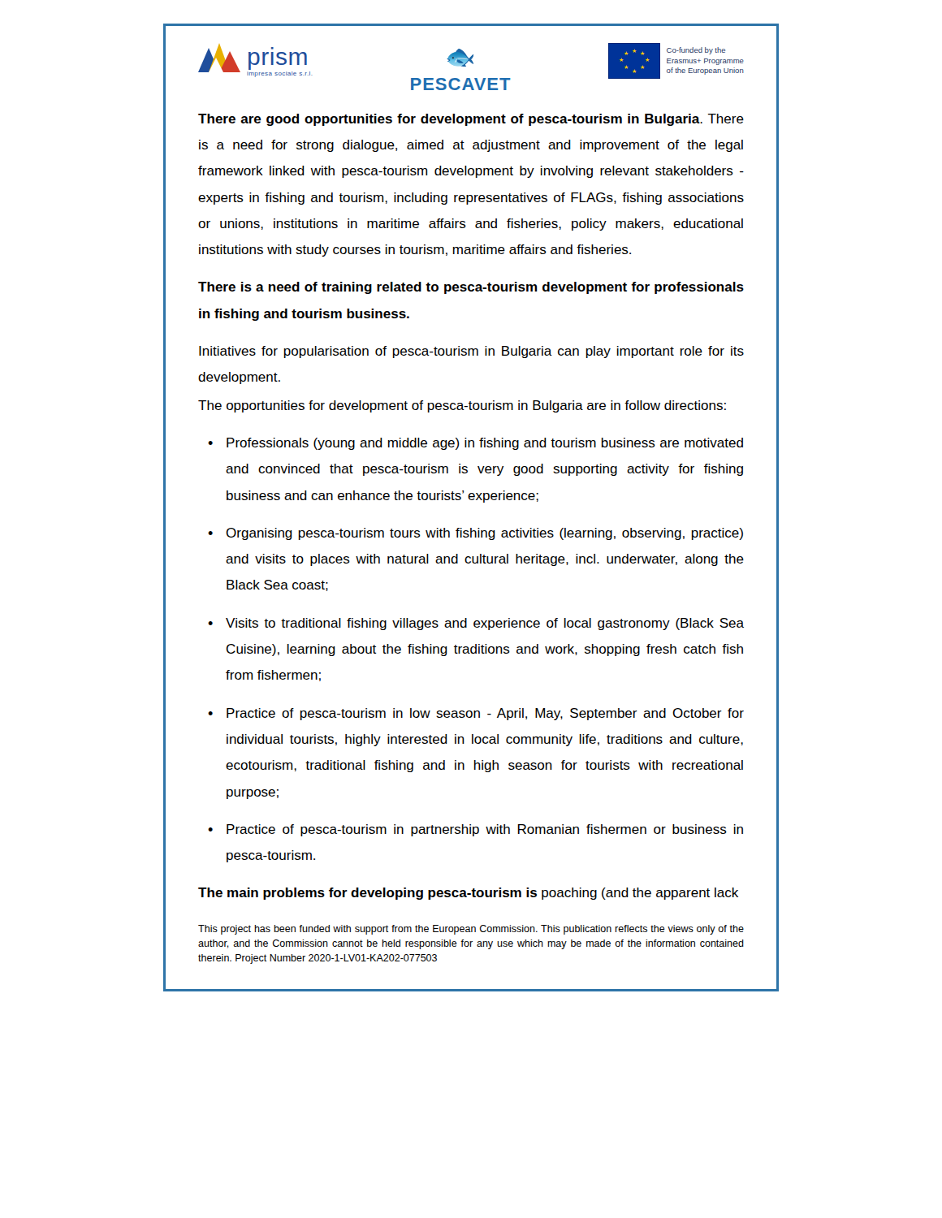prism
impresa sociale s.r.l.
🐟
PESCAVET
★ ★ ★ ★ ★ ★ ★ ★
Co-funded by the
Erasmus+ Programme
of the European Union
There are good opportunities for development of pesca-tourism in Bulgaria. There is a need for strong dialogue, aimed at adjustment and improvement of the legal framework linked with pesca-tourism development by involving relevant stakeholders - experts in fishing and tourism, including representatives of FLAGs, fishing associations or unions, institutions in maritime affairs and fisheries, policy makers, educational institutions with study courses in tourism, maritime affairs and fisheries.
There is a need of training related to pesca-tourism development for professionals in fishing and tourism business.
Initiatives for popularisation of pesca-tourism in Bulgaria can play important role for its development.
The opportunities for development of pesca-tourism in Bulgaria are in follow directions:
Professionals (young and middle age) in fishing and tourism business are motivated and convinced that pesca-tourism is very good supporting activity for fishing business and can enhance the tourists’ experience;
Organising pesca-tourism tours with fishing activities (learning, observing, practice) and visits to places with natural and cultural heritage, incl. underwater, along the Black Sea coast;
Visits to traditional fishing villages and experience of local gastronomy (Black Sea Cuisine), learning about the fishing traditions and work, shopping fresh catch fish from fishermen;
Practice of pesca-tourism in low season - April, May, September and October for individual tourists, highly interested in local community life, traditions and culture, ecotourism, traditional fishing and in high season for tourists with recreational purpose;
Practice of pesca-tourism in partnership with Romanian fishermen or business in pesca-tourism.
The main problems for developing pesca-tourism is poaching (and the apparent lack
This project has been funded with support from the European Commission. This publication reflects the views only of the author, and the Commission cannot be held responsible for any use which may be made of the information contained therein. Project Number 2020-1-LV01-KA202-077503